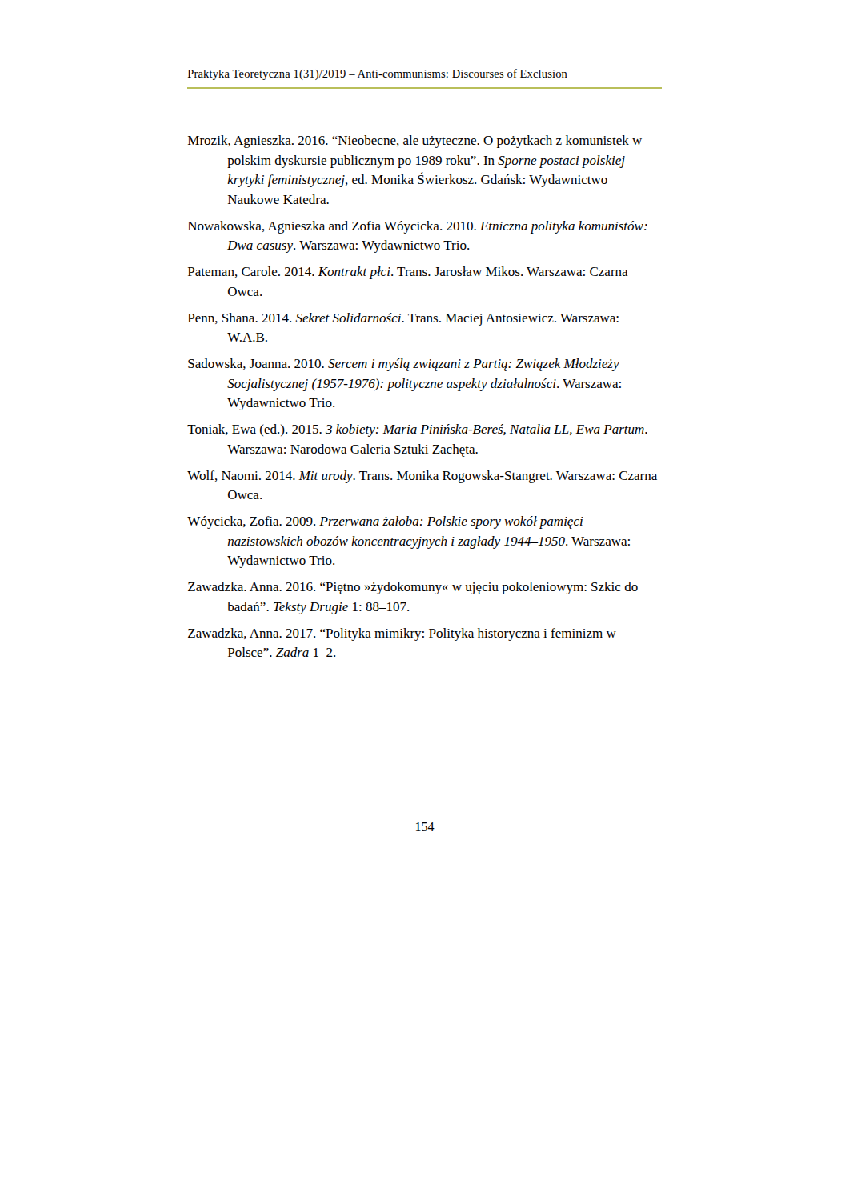Praktyka Teoretyczna 1(31)/2019 – Anti-communisms: Discourses of Exclusion
Mrozik, Agnieszka. 2016. “Nieobecne, ale użyteczne. O pożytkach z komunistek w polskim dyskursie publicznym po 1989 roku”. In Sporne postaci polskiej krytyki feministycznej, ed. Monika Świerkosz. Gdańsk: Wydawnictwo Naukowe Katedra.
Nowakowska, Agnieszka and Zofia Wóycicka. 2010. Etniczna polityka komunistów: Dwa casusy. Warszawa: Wydawnictwo Trio.
Pateman, Carole. 2014. Kontrakt płci. Trans. Jarosław Mikos. Warszawa: Czarna Owca.
Penn, Shana. 2014. Sekret Solidarności. Trans. Maciej Antosiewicz. Warszawa: W.A.B.
Sadowska, Joanna. 2010. Sercem i myślą związani z Partią: Związek Młodzieży Socjalistycznej (1957-1976): polityczne aspekty działalności. Warszawa: Wydawnictwo Trio.
Toniak, Ewa (ed.). 2015. 3 kobiety: Maria Pinińska-Bereś, Natalia LL, Ewa Partum. Warszawa: Narodowa Galeria Sztuki Zachęta.
Wolf, Naomi. 2014. Mit urody. Trans. Monika Rogowska-Stangret. Warszawa: Czarna Owca.
Wóycicka, Zofia. 2009. Przerwana żałoba: Polskie spory wokół pamięci nazistowskich obozów koncentracyjnych i zagłady 1944–1950. Warszawa: Wydawnictwo Trio.
Zawadzka. Anna. 2016. “Piętno »żydokomuny« w ujęciu pokoleniowym: Szkic do badań”. Teksty Drugie 1: 88–107.
Zawadzka, Anna. 2017. “Polityka mimikry: Polityka historyczna i feminizm w Polsce”. Zadra 1–2.
154